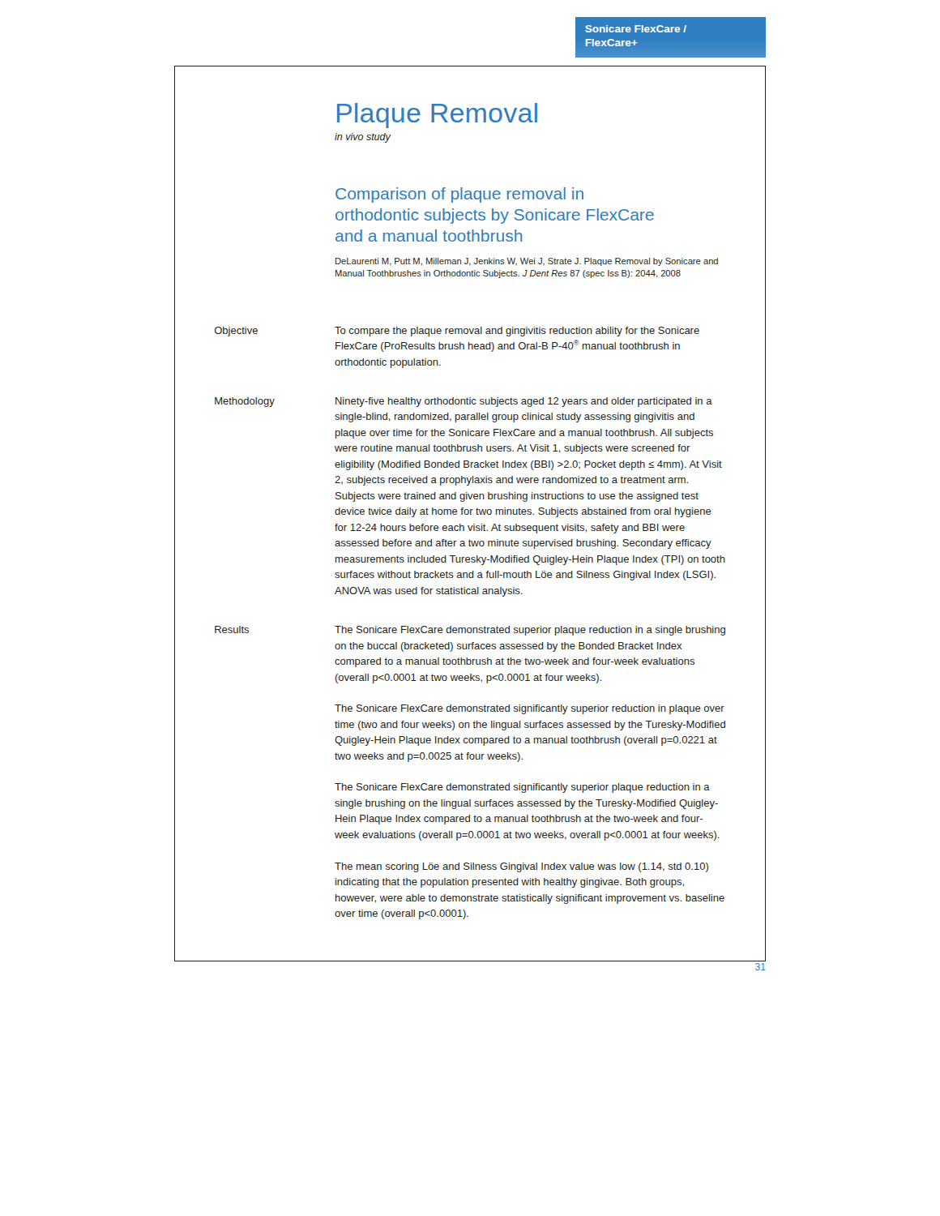Sonicare FlexCare / FlexCare+
Plaque Removal
in vivo study
Comparison of plaque removal in
orthodontic subjects by Sonicare FlexCare
and a manual toothbrush
DeLaurenti M, Putt M, Milleman J, Jenkins W, Wei J, Strate J. Plaque Removal by Sonicare and Manual Toothbrushes in Orthodontic Subjects. J Dent Res 87 (spec Iss B): 2044, 2008
Objective
To compare the plaque removal and gingivitis reduction ability for the Sonicare FlexCare (ProResults brush head) and Oral-B P-40® manual toothbrush in orthodontic population.
Methodology
Ninety-five healthy orthodontic subjects aged 12 years and older participated in a single-blind, randomized, parallel group clinical study assessing gingivitis and plaque over time for the Sonicare FlexCare and a manual toothbrush. All subjects were routine manual toothbrush users. At Visit 1, subjects were screened for eligibility (Modified Bonded Bracket Index (BBI) >2.0; Pocket depth ≤ 4mm). At Visit 2, subjects received a prophylaxis and were randomized to a treatment arm. Subjects were trained and given brushing instructions to use the assigned test device twice daily at home for two minutes. Subjects abstained from oral hygiene for 12-24 hours before each visit. At subsequent visits, safety and BBI were assessed before and after a two minute supervised brushing. Secondary efficacy measurements included Turesky-Modified Quigley-Hein Plaque Index (TPI) on tooth surfaces without brackets and a full-mouth Löe and Silness Gingival Index (LSGI). ANOVA was used for statistical analysis.
Results
The Sonicare FlexCare demonstrated superior plaque reduction in a single brushing on the buccal (bracketed) surfaces assessed by the Bonded Bracket Index compared to a manual toothbrush at the two-week and four-week evaluations (overall p<0.0001 at two weeks, p<0.0001 at four weeks).
The Sonicare FlexCare demonstrated significantly superior reduction in plaque over time (two and four weeks) on the lingual surfaces assessed by the Turesky-Modified Quigley-Hein Plaque Index compared to a manual toothbrush (overall p=0.0221 at two weeks and p=0.0025 at four weeks).
The Sonicare FlexCare demonstrated significantly superior plaque reduction in a single brushing on the lingual surfaces assessed by the Turesky-Modified Quigley-Hein Plaque Index compared to a manual toothbrush at the two-week and four-week evaluations (overall p=0.0001 at two weeks, overall p<0.0001 at four weeks).
The mean scoring Löe and Silness Gingival Index value was low (1.14, std 0.10) indicating that the population presented with healthy gingivae. Both groups, however, were able to demonstrate statistically significant improvement vs. baseline over time (overall p<0.0001).
31